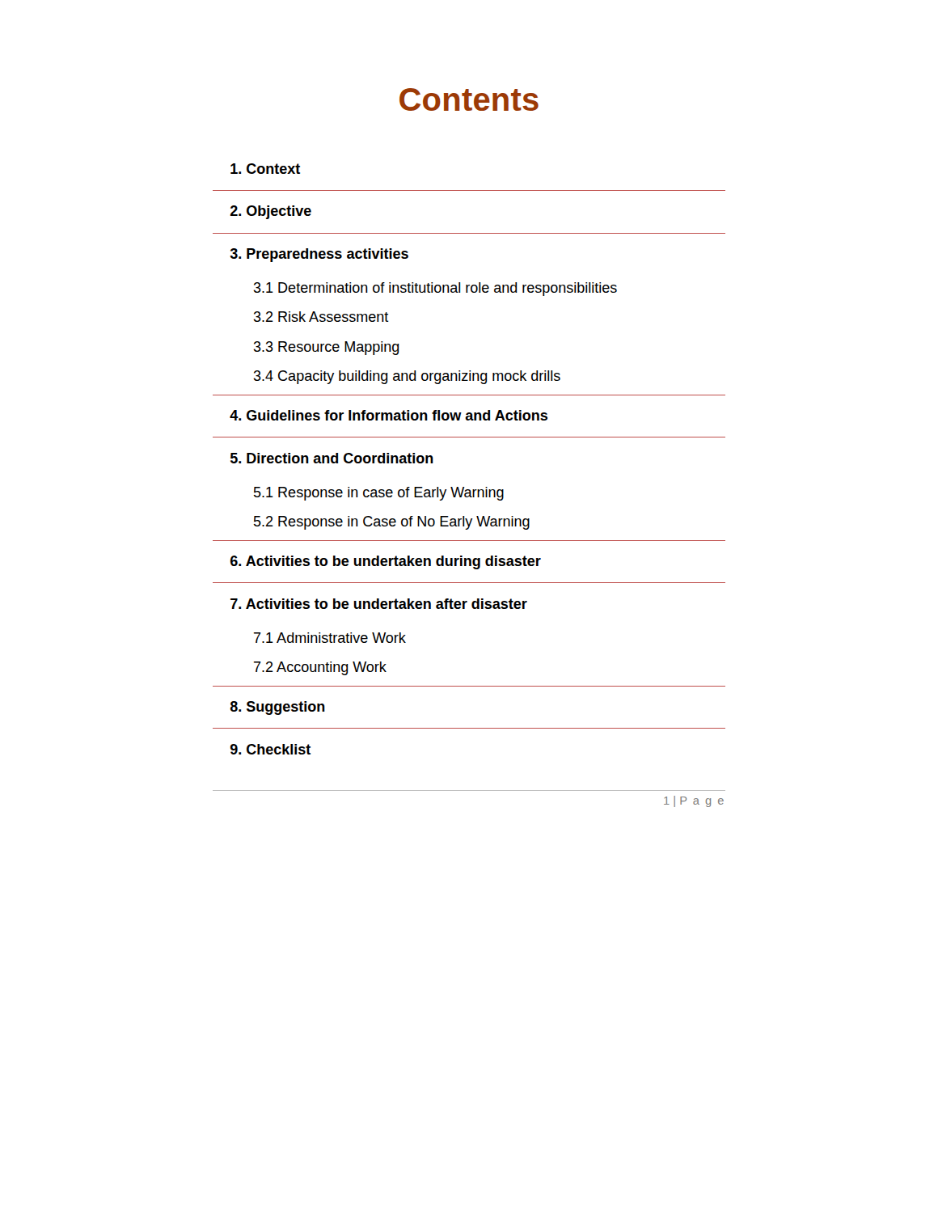Contents
1. Context
2. Objective
3. Preparedness activities
3.1 Determination of institutional role and responsibilities
3.2 Risk Assessment
3.3 Resource Mapping
3.4 Capacity building and organizing mock drills
4. Guidelines for Information flow and Actions
5. Direction and Coordination
5.1 Response in case of Early Warning
5.2 Response in Case of No Early Warning
6. Activities to be undertaken during disaster
7. Activities to be undertaken after disaster
7.1 Administrative Work
7.2 Accounting Work
8. Suggestion
9. Checklist
1 | P a g e